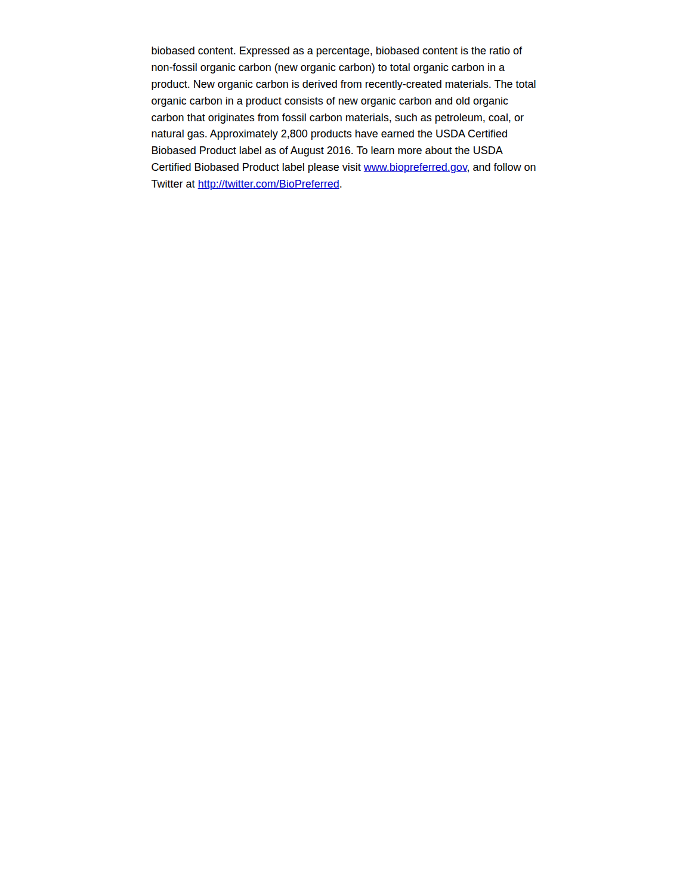biobased content. Expressed as a percentage, biobased content is the ratio of non-fossil organic carbon (new organic carbon) to total organic carbon in a product. New organic carbon is derived from recently-created materials. The total organic carbon in a product consists of new organic carbon and old organic carbon that originates from fossil carbon materials, such as petroleum, coal, or natural gas. Approximately 2,800 products have earned the USDA Certified Biobased Product label as of August 2016. To learn more about the USDA Certified Biobased Product label please visit www.biopreferred.gov, and follow on Twitter at http://twitter.com/BioPreferred.